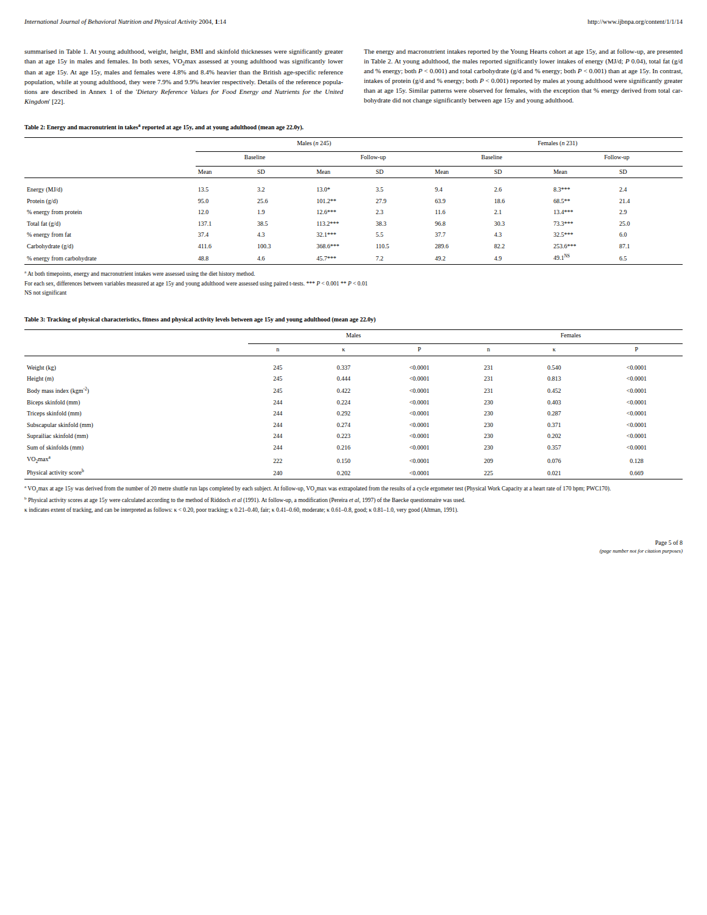International Journal of Behavioral Nutrition and Physical Activity 2004, 1:14
http://www.ijbnpa.org/content/1/1/14
summarised in Table 1. At young adulthood, weight, height, BMI and skinfold thicknesses were significantly greater than at age 15y in males and females. In both sexes, VO2max assessed at young adulthood was significantly lower than at age 15y. At age 15y, males and females were 4.8% and 8.4% heavier than the British age-specific reference population, while at young adulthood, they were 7.9% and 9.9% heavier respectively. Details of the reference populations are described in Annex 1 of the 'Dietary Reference Values for Food Energy and Nutrients for the United Kingdom' [22].
The energy and macronutrient intakes reported by the Young Hearts cohort at age 15y, and at follow-up, are presented in Table 2. At young adulthood, the males reported significantly lower intakes of energy (MJ/d; P 0.04), total fat (g/d and % energy; both P < 0.001) and total carbohydrate (g/d and % energy; both P < 0.001) than at age 15y. In contrast, intakes of protein (g/d and % energy; both P < 0.001) reported by males at young adulthood were significantly greater than at age 15y. Similar patterns were observed for females, with the exception that % energy derived from total carbohydrate did not change significantly between age 15y and young adulthood.
Table 2: Energy and macronutrient in takesa reported at age 15y, and at young adulthood (mean age 22.0y).
| | Males ( n 245) | Females ( n 231) |
| | Baseline | Follow-up | Baseline | Follow-up |
| | Mean | SD | Mean | SD | Mean | SD | Mean | SD |
| Energy (MJ/d) | 13.5 | 3.2 | 13.0* | 3.5 | 9.4 | 2.6 | 8.3*** | 2.4 |
| Protein (g/d) | 95.0 | 25.6 | 101.2** | 27.9 | 63.9 | 18.6 | 68.5** | 21.4 |
| % energy from protein | 12.0 | 1.9 | 12.6*** | 2.3 | 11.6 | 2.1 | 13.4*** | 2.9 |
| Total fat (g/d) | 137.1 | 38.5 | 113.2*** | 38.3 | 96.8 | 30.3 | 73.3*** | 25.0 |
| % energy from fat | 37.4 | 4.3 | 32.1*** | 5.5 | 37.7 | 4.3 | 32.5*** | 6.0 |
| Carbohydrate (g/d) | 411.6 | 100.3 | 368.6*** | 110.5 | 289.6 | 82.2 | 253.6*** | 87.1 |
| % energy from carbohydrate | 48.8 | 4.6 | 45.7*** | 7.2 | 49.2 | 4.9 | 49.1 NS | 6.5 |
a At both timepoints, energy and macronutrient intakes were assessed using the diet history method.
For each sex, differences between variables measured at age 15y and young adulthood were assessed using paired t-tests. *** P < 0.001 ** P < 0.01
NS not significant
Table 3: Tracking of physical characteristics, fitness and physical activity levels between age 15y and young adulthood (mean age 22.0y)
| | Males | Females |
| | n | κ | P | n | κ | P |
| Weight (kg) | 245 | 0.337 | <0.0001 | 231 | 0.540 | <0.0001 |
| Height (m) | 245 | 0.444 | <0.0001 | 231 | 0.813 | <0.0001 |
| Body mass index (kgm -2 ) | 245 | 0.422 | <0.0001 | 231 | 0.452 | <0.0001 |
| Biceps skinfold (mm) | 244 | 0.224 | <0.0001 | 230 | 0.403 | <0.0001 |
| Triceps skinfold (mm) | 244 | 0.292 | <0.0001 | 230 | 0.287 | <0.0001 |
| Subscapular skinfold (mm) | 244 | 0.274 | <0.0001 | 230 | 0.371 | <0.0001 |
| Suprailiac skinfold (mm) | 244 | 0.223 | <0.0001 | 230 | 0.202 | <0.0001 |
| Sum of skinfolds (mm) | 244 | 0.216 | <0.0001 | 230 | 0.357 | <0.0001 |
| VO 2 max a | 222 | 0.150 | <0.0001 | 209 | 0.076 | 0.128 |
| Physical activity score b | 240 | 0.202 | <0.0001 | 225 | 0.021 | 0.669 |
a VO2max at age 15y was derived from the number of 20 metre shuttle run laps completed by each subject. At follow-up, VO2max was extrapolated from the results of a cycle ergometer test (Physical Work Capacity at a heart rate of 170 bpm; PWC170).
b Physical activity scores at age 15y were calculated according to the method of Riddoch et al (1991). At follow-up, a modification (Pereira et al, 1997) of the Baecke questionnaire was used.
κ indicates extent of tracking, and can be interpreted as follows: κ < 0.20, poor tracking; κ 0.21–0.40, fair; κ 0.41–0.60, moderate; κ 0.61–0.8, good; κ 0.81–1.0, very good (Altman, 1991).
Page 5 of 8
(page number not for citation purposes)